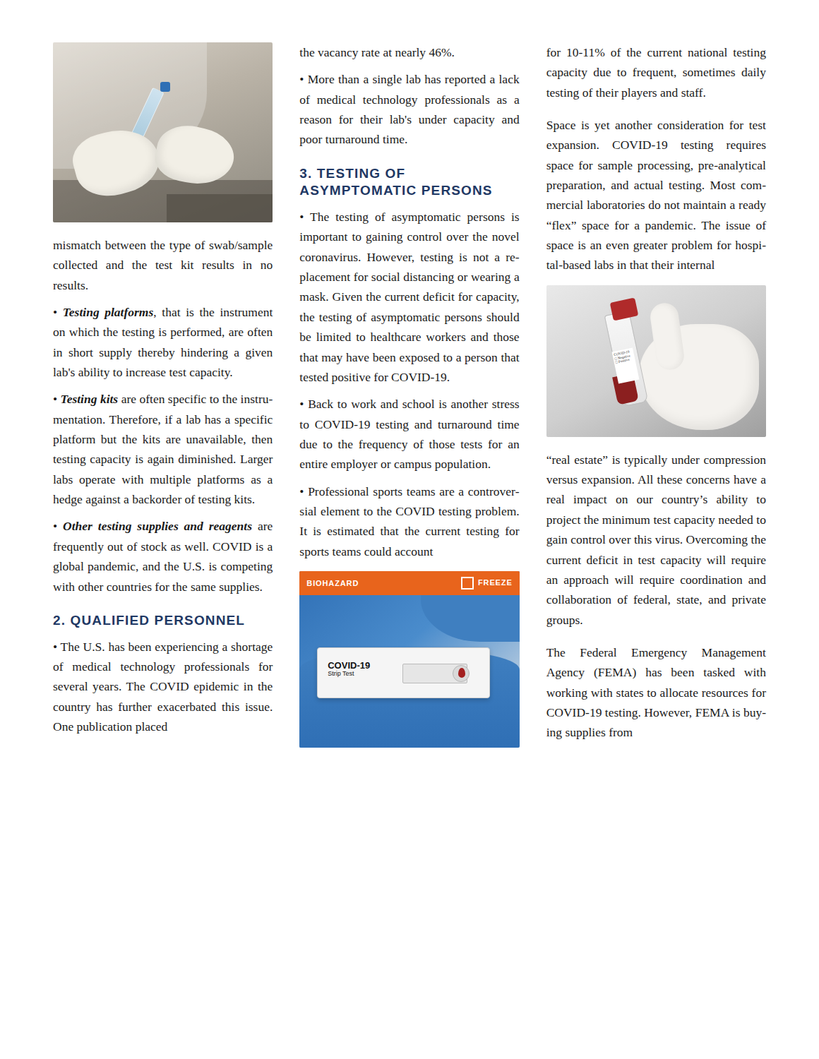mismatch between the type of swab/sample collected and the test kit results in no results.
• Testing platforms, that is the instrument on which the testing is performed, are often in short supply thereby hindering a given lab's ability to increase test capacity.
• Testing kits are often specific to the instrumentation. Therefore, if a lab has a specific platform but the kits are unavailable, then testing capacity is again diminished. Larger labs operate with multiple platforms as a hedge against a backorder of testing kits.
• Other testing supplies and reagents are frequently out of stock as well. COVID is a global pandemic, and the U.S. is competing with other countries for the same supplies.
2. Qualified Personnel
• The U.S. has been experiencing a shortage of medical technology professionals for several years. The COVID epidemic in the country has further exacerbated this issue. One publication placed
the vacancy rate at nearly 46%.
• More than a single lab has reported a lack of medical technology professionals as a reason for their lab's under capacity and poor turnaround time.
3. Testing of
Asymptomatic Persons
• The testing of asymptomatic persons is important to gaining control over the novel coronavirus. However, testing is not a replacement for social distancing or wearing a mask. Given the current deficit for capacity, the testing of asymptomatic persons should be limited to healthcare workers and those that may have been exposed to a person that tested positive for COVID-19.
• Back to work and school is another stress to COVID-19 testing and turnaround time due to the frequency of those tests for an entire employer or campus population.
• Professional sports teams are a controversial element to the COVID testing problem. It is estimated that the current testing for sports teams could account
BIOHAZARD FREEZE
COVID-19Strip Test
for 10-11% of the current national testing capacity due to frequent, sometimes daily testing of their players and staff.
Space is yet another consideration for test expansion. COVID-19 testing requires space for sample processing, pre-analytical preparation, and actual testing. Most commercial laboratories do not maintain a ready “flex” space for a pandemic. The issue of space is an even greater problem for hospital-based labs in that their internal
COVID-19
□ Negative
□ Positive
“real estate” is typically under compression versus expansion. All these concerns have a real impact on our country’s ability to project the minimum test capacity needed to gain control over this virus. Overcoming the current deficit in test capacity will require an approach will require coordination and collaboration of federal, state, and private groups.
The Federal Emergency Management Agency (FEMA) has been tasked with working with states to allocate resources for COVID-19 testing. However, FEMA is buying supplies from